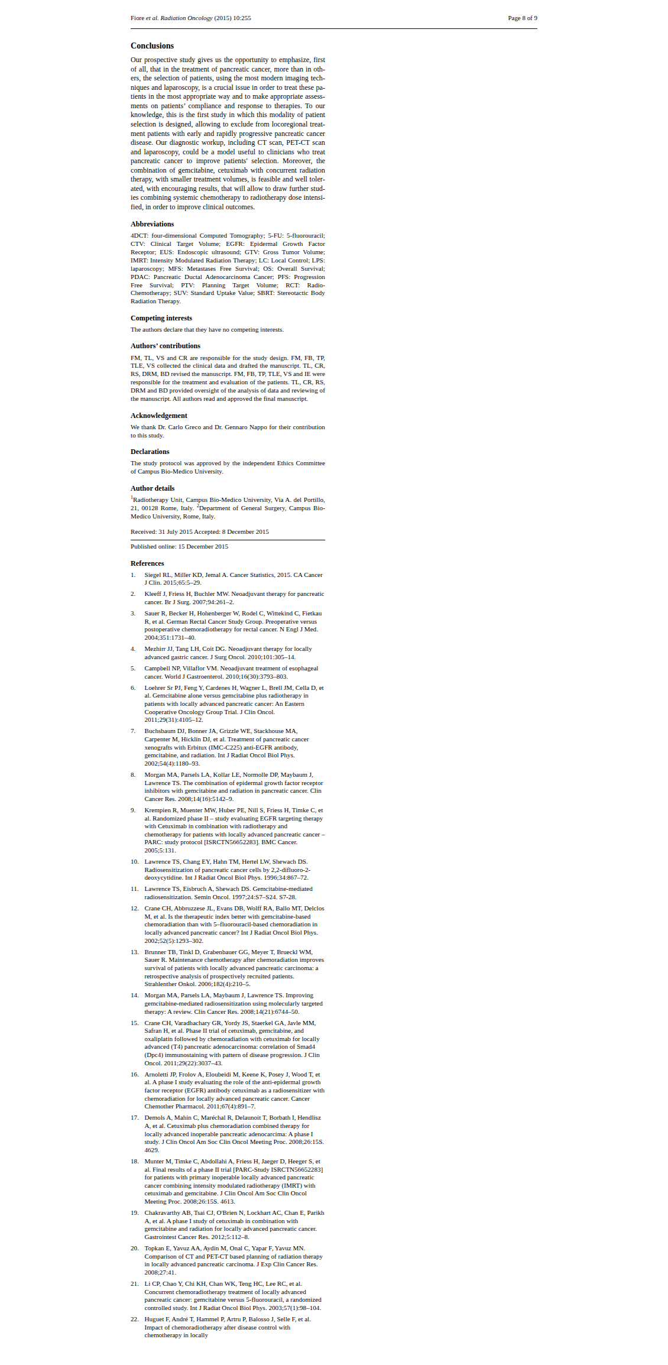Fiore et al. Radiation Oncology (2015) 10:255
Page 8 of 9
Conclusions
Our prospective study gives us the opportunity to emphasize, first of all, that in the treatment of pancreatic cancer, more than in others, the selection of patients, using the most modern imaging techniques and laparoscopy, is a crucial issue in order to treat these patients in the most appropriate way and to make appropriate assessments on patients’ compliance and response to therapies. To our knowledge, this is the first study in which this modality of patient selection is designed, allowing to exclude from locoregional treatment patients with early and rapidly progressive pancreatic cancer disease. Our diagnostic workup, including CT scan, PET-CT scan and laparoscopy, could be a model useful to clinicians who treat pancreatic cancer to improve patients' selection. Moreover, the combination of gemcitabine, cetuximab with concurrent radiation therapy, with smaller treatment volumes, is feasible and well tolerated, with encouraging results, that will allow to draw further studies combining systemic chemotherapy to radiotherapy dose intensified, in order to improve clinical outcomes.
Abbreviations
4DCT: four-dimensional Computed Tomography; 5-FU: 5-fluorouracil; CTV: Clinical Target Volume; EGFR: Epidermal Growth Factor Receptor; EUS: Endoscopic ultrasound; GTV: Gross Tumor Volume; IMRT: Intensity Modulated Radiation Therapy; LC: Local Control; LPS: laparoscopy; MFS: Metastases Free Survival; OS: Overall Survival; PDAC: Pancreatic Ductal Adenocarcinoma Cancer; PFS: Progression Free Survival; PTV: Planning Target Volume; RCT: Radio-Chemotherapy; SUV: Standard Uptake Value; SBRT: Stereotactic Body Radiation Therapy.
Competing interests
The authors declare that they have no competing interests.
Authors’ contributions
FM, TL, VS and CR are responsible for the study design. FM, FB, TP, TLE, VS collected the clinical data and drafted the manuscript. TL, CR, RS, DRM, BD revised the manuscript. FM, FB, TP, TLE, VS and IE were responsible for the treatment and evaluation of the patients. TL, CR, RS, DRM and BD provided oversight of the analysis of data and reviewing of the manuscript. All authors read and approved the final manuscript.
Acknowledgement
We thank Dr. Carlo Greco and Dr. Gennaro Nappo for their contribution to this study.
Declarations
The study protocol was approved by the independent Ethics Committee of Campus Bio-Medico University.
Author details
1Radiotherapy Unit, Campus Bio-Medico University, Via A. del Portillo, 21, 00128 Rome, Italy. 2Department of General Surgery, Campus Bio-Medico University, Rome, Italy.
Received: 31 July 2015 Accepted: 8 December 2015
Published online: 15 December 2015
References
Siegel RL, Miller KD, Jemal A. Cancer Statistics, 2015. CA Cancer J Clin. 2015;65:5–29.
Kleeff J, Friess H, Buchler MW. Neoadjuvant therapy for pancreatic cancer. Br J Surg. 2007;94:261–2.
Sauer R, Becker H, Hohenberger W, Rodel C, Wittekind C, Fietkau R, et al. German Rectal Cancer Study Group. Preoperative versus postoperative chemoradiotherapy for rectal cancer. N Engl J Med. 2004;351:1731–40.
Mezhirr JJ, Tang LH, Coit DG. Neoadjuvant therapy for locally advanced gastric cancer. J Surg Oncol. 2010;101:305–14.
Campbell NP, Villaflor VM. Neoadjuvant treatment of esophageal cancer. World J Gastroenterol. 2010;16(30):3793–803.
Loehrer Sr PJ, Feng Y, Cardenes H, Wagner L, Brell JM, Cella D, et al. Gemcitabine alone versus gemcitabine plus radiotherapy in patients with locally advanced pancreatic cancer: An Eastern Cooperative Oncology Group Trial. J Clin Oncol. 2011;29(31):4105–12.
Buchsbaum DJ, Bonner JA, Grizzle WE, Stackhouse MA, Carpenter M, Hicklin DJ, et al. Treatment of pancreatic cancer xenografts with Erbitux (IMC-C225) anti-EGFR antibody, gemcitabine, and radiation. Int J Radiat Oncol Biol Phys. 2002;54(4):1180–93.
Morgan MA, Parsels LA, Kollar LE, Normolle DP, Maybaum J, Lawrence TS. The combination of epidermal growth factor receptor inhibitors with gemcitabine and radiation in pancreatic cancer. Clin Cancer Res. 2008;14(16):5142–9.
Krempien R, Muenter MW, Huber PE, Nill S, Friess H, Timke C, et al. Randomized phase II – study evaluating EGFR targeting therapy with Cetuximab in combination with radiotherapy and chemotherapy for patients with locally advanced pancreatic cancer – PARC: study protocol [ISRCTN56652283]. BMC Cancer. 2005;5:131.
Lawrence TS, Chang EY, Hahn TM, Hertel LW, Shewach DS. Radiosensitization of pancreatic cancer cells by 2,2-difluoro-2-deoxycytidine. Int J Radiat Oncol Biol Phys. 1996;34:867–72.
Lawrence TS, Eisbruch A, Shewach DS. Gemcitabine-mediated radiosensitization. Semin Oncol. 1997;24:S7–S24. S7-28.
Crane CH, Abbruzzese JL, Evans DB, Wolff RA, Ballo MT, Delclos M, et al. Is the therapeutic index better with gemcitabine-based chemoradiation than with 5–fluorouracil-based chemoradiation in locally advanced pancreatic cancer? Int J Radiat Oncol Biol Phys. 2002;52(5):1293–302.
Brunner TB, Tinkl D, Grabenbauer GG, Meyer T, Brueckl WM, Sauer R. Maintenance chemotherapy after chemoradiation improves survival of patients with locally advanced pancreatic carcinoma: a retrospective analysis of prospectively recruited patients. Strahlenther Onkol. 2006;182(4):210–5.
Morgan MA, Parsels LA, Maybaum J, Lawrence TS. Improving gemcitabine-mediated radiosensitization using molecularly targeted therapy: A review. Clin Cancer Res. 2008;14(21):6744–50.
Crane CH, Varadhachary GR, Yordy JS, Staerkel GA, Javle MM, Safran H, et al. Phase II trial of cetuximab, gemcitabine, and oxaliplatin followed by chemoradiation with cetuximab for locally advanced (T4) pancreatic adenocarcinoma: correlation of Smad4 (Dpc4) immunostaining with pattern of disease progression. J Clin Oncol. 2011;29(22):3037–43.
Arnoletti JP, Frolov A, Eloubeidi M, Keene K, Posey J, Wood T, et al. A phase I study evaluating the role of the anti-epidermal growth factor receptor (EGFR) antibody cetuximab as a radiosensitizer with chemoradiation for locally advanced pancreatic cancer. Cancer Chemother Pharmacol. 2011;67(4):891–7.
Demols A, Mahin C, Maréchal R, Delaunoit T, Borbath I, Hendlisz A, et al. Cetuximab plus chemoradiation combined therapy for locally advanced inoperable pancreatic adenocarcima: A phase I study. J Clin Oncol Am Soc Clin Oncol Meeting Proc. 2008;26:15S. 4629.
Munter M, Timke C, Abdollahi A, Friess H, Jaeger D, Heeger S, et al. Final results of a phase II trial [PARC-Study ISRCTN56652283] for patients with primary inoperable locally advanced pancreatic cancer combining intensity modulated radiotherapy (IMRT) with cetuximab and gemcitabine. J Clin Oncol Am Soc Clin Oncol Meeting Proc. 2008;26:15S. 4613.
Chakravarthy AB, Tsai CJ, O'Brien N, Lockhart AC, Chan E, Parikh A, et al. A phase I study of cetuximab in combination with gemcitabine and radiation for locally advanced pancreatic cancer. Gastrointest Cancer Res. 2012;5:112–8.
Topkan E, Yavuz AA, Aydin M, Onal C, Yapar F, Yavuz MN. Comparison of CT and PET-CT based planning of radiation therapy in locally advanced pancreatic carcinoma. J Exp Clin Cancer Res. 2008;27:41.
Li CP, Chao Y, Chi KH, Chan WK, Teng HC, Lee RC, et al. Concurrent chemoradiotherapy treatment of locally advanced pancreatic cancer: gemcitabine versus 5-fluorouracil, a randomized controlled study. Int J Radiat Oncol Biol Phys. 2003;57(1):98–104.
Huguet F, André T, Hammel P, Artru P, Balosso J, Selle F, et al. Impact of chemoradiotherapy after disease control with chemotherapy in locally